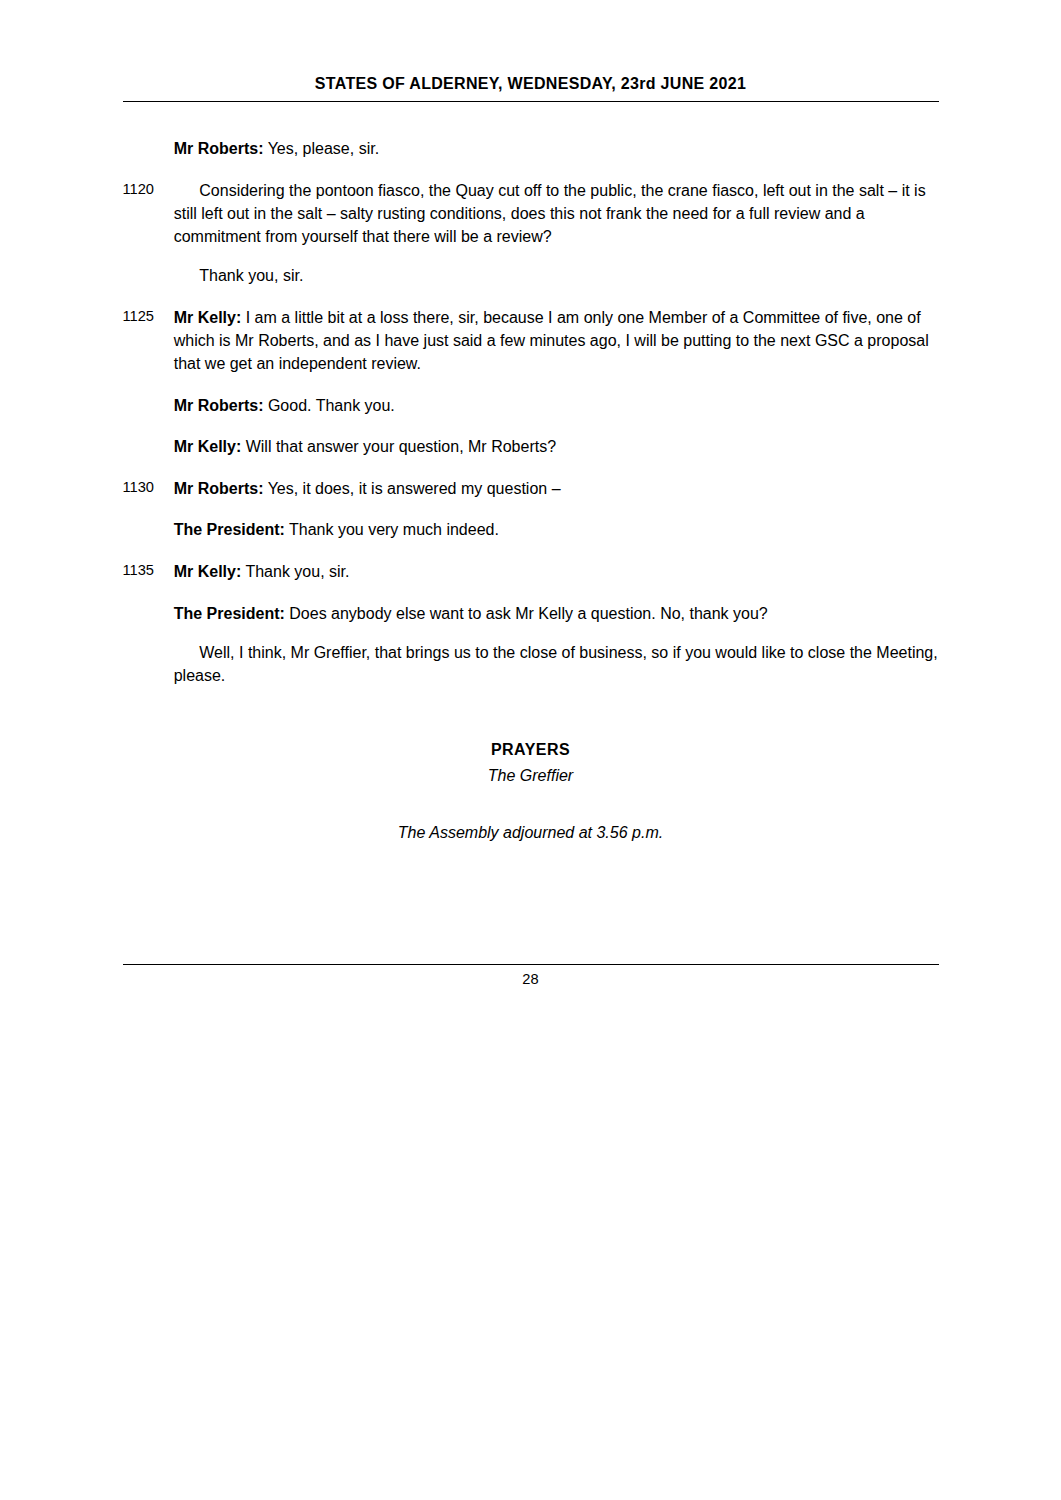STATES OF ALDERNEY, WEDNESDAY, 23rd JUNE 2021
Mr Roberts: Yes, please, sir.
1120
Considering the pontoon fiasco, the Quay cut off to the public, the crane fiasco, left out in the salt – it is still left out in the salt – salty rusting conditions, does this not frank the need for a full review and a commitment from yourself that there will be a review?
Thank you, sir.
1125
Mr Kelly: I am a little bit at a loss there, sir, because I am only one Member of a Committee of five, one of which is Mr Roberts, and as I have just said a few minutes ago, I will be putting to the next GSC a proposal that we get an independent review.
Mr Roberts: Good. Thank you.
Mr Kelly: Will that answer your question, Mr Roberts?
1130
Mr Roberts: Yes, it does, it is answered my question –
The President: Thank you very much indeed.
1135
Mr Kelly: Thank you, sir.
The President: Does anybody else want to ask Mr Kelly a question. No, thank you?
Well, I think, Mr Greffier, that brings us to the close of business, so if you would like to close the Meeting, please.
PRAYERS
The Greffier
The Assembly adjourned at 3.56 p.m.
28